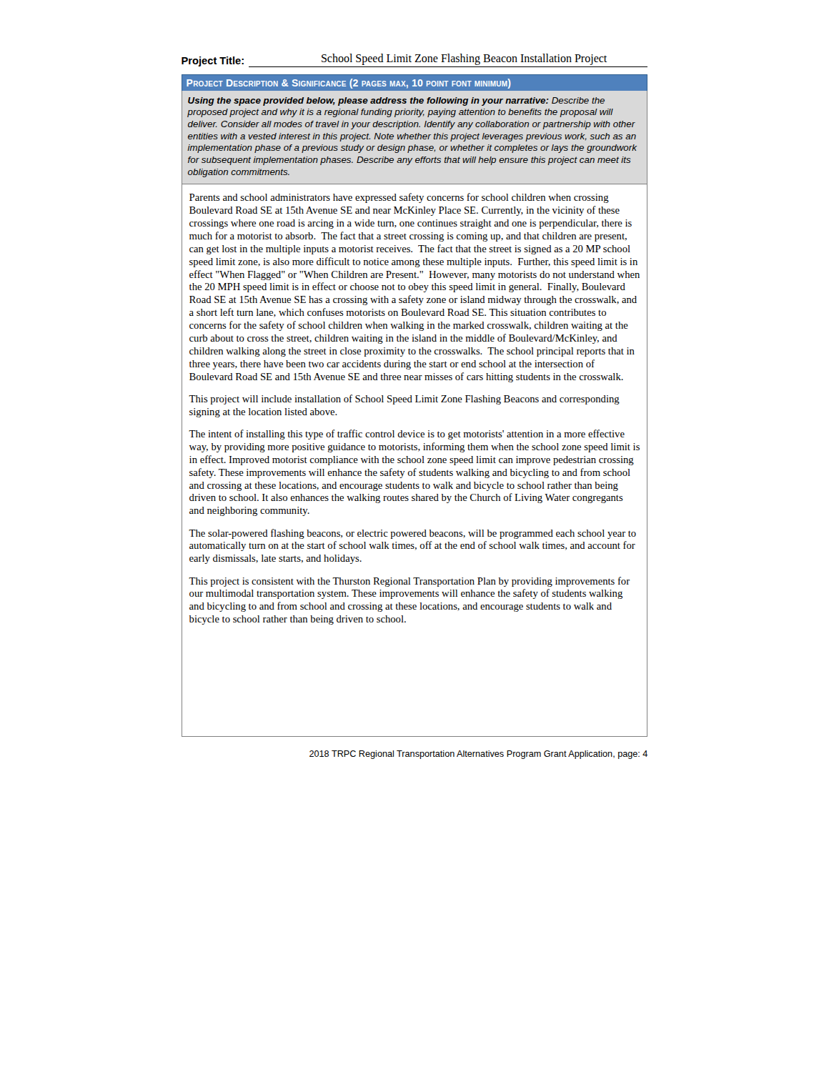Project Title:
School Speed Limit Zone Flashing Beacon Installation Project
Project Description & Significance (2 pages max, 10 point font minimum)
Using the space provided below, please address the following in your narrative: Describe the proposed project and why it is a regional funding priority, paying attention to benefits the proposal will deliver. Consider all modes of travel in your description. Identify any collaboration or partnership with other entities with a vested interest in this project. Note whether this project leverages previous work, such as an implementation phase of a previous study or design phase, or whether it completes or lays the groundwork for subsequent implementation phases. Describe any efforts that will help ensure this project can meet its obligation commitments.
Parents and school administrators have expressed safety concerns for school children when crossing Boulevard Road SE at 15th Avenue SE and near McKinley Place SE. Currently, in the vicinity of these crossings where one road is arcing in a wide turn, one continues straight and one is perpendicular, there is much for a motorist to absorb. The fact that a street crossing is coming up, and that children are present, can get lost in the multiple inputs a motorist receives. The fact that the street is signed as a 20 MP school speed limit zone, is also more difficult to notice among these multiple inputs. Further, this speed limit is in effect "When Flagged" or "When Children are Present." However, many motorists do not understand when the 20 MPH speed limit is in effect or choose not to obey this speed limit in general. Finally, Boulevard Road SE at 15th Avenue SE has a crossing with a safety zone or island midway through the crosswalk, and a short left turn lane, which confuses motorists on Boulevard Road SE. This situation contributes to concerns for the safety of school children when walking in the marked crosswalk, children waiting at the curb about to cross the street, children waiting in the island in the middle of Boulevard/McKinley, and children walking along the street in close proximity to the crosswalks. The school principal reports that in three years, there have been two car accidents during the start or end school at the intersection of Boulevard Road SE and 15th Avenue SE and three near misses of cars hitting students in the crosswalk.
This project will include installation of School Speed Limit Zone Flashing Beacons and corresponding signing at the location listed above.
The intent of installing this type of traffic control device is to get motorists' attention in a more effective way, by providing more positive guidance to motorists, informing them when the school zone speed limit is in effect. Improved motorist compliance with the school zone speed limit can improve pedestrian crossing safety. These improvements will enhance the safety of students walking and bicycling to and from school and crossing at these locations, and encourage students to walk and bicycle to school rather than being driven to school. It also enhances the walking routes shared by the Church of Living Water congregants and neighboring community.
The solar-powered flashing beacons, or electric powered beacons, will be programmed each school year to automatically turn on at the start of school walk times, off at the end of school walk times, and account for early dismissals, late starts, and holidays.
This project is consistent with the Thurston Regional Transportation Plan by providing improvements for our multimodal transportation system. These improvements will enhance the safety of students walking and bicycling to and from school and crossing at these locations, and encourage students to walk and bicycle to school rather than being driven to school.
2018 TRPC Regional Transportation Alternatives Program Grant Application, page: 4